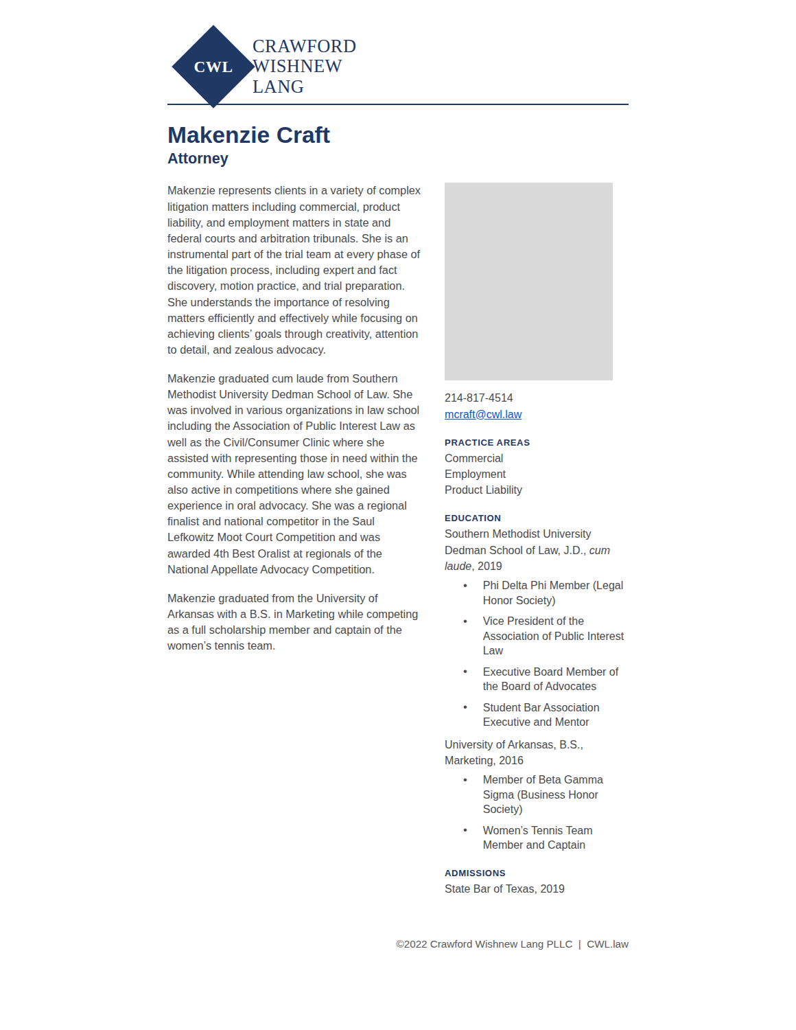CWL
CRAWFORD
WISHNEW
LANG
Makenzie Craft
Attorney
Makenzie represents clients in a variety of complex litigation matters including commercial, product liability, and employment matters in state and federal courts and arbitration tribunals. She is an instrumental part of the trial team at every phase of the litigation process, including expert and fact discovery, motion practice, and trial preparation. She understands the importance of resolving matters efficiently and effectively while focusing on achieving clients’ goals through creativity, attention to detail, and zealous advocacy.
Makenzie graduated cum laude from Southern Methodist University Dedman School of Law. She was involved in various organizations in law school including the Association of Public Interest Law as well as the Civil/Consumer Clinic where she assisted with representing those in need within the community. While attending law school, she was also active in competitions where she gained experience in oral advocacy. She was a regional finalist and national competitor in the Saul Lefkowitz Moot Court Competition and was awarded 4th Best Oralist at regionals of the National Appellate Advocacy Competition.
Makenzie graduated from the University of Arkansas with a B.S. in Marketing while competing as a full scholarship member and captain of the women’s tennis team.
214-817-4514
mcraft@cwl.law
Practice Areas
Commercial
Employment
Product Liability
Education
Southern Methodist University Dedman School of Law, J.D., cum laude, 2019
Phi Delta Phi Member (Legal Honor Society)
Vice President of the Association of Public Interest Law
Executive Board Member of the Board of Advocates
Student Bar Association Executive and Mentor
University of Arkansas, B.S., Marketing, 2016
Member of Beta Gamma Sigma (Business Honor Society)
Women’s Tennis Team Member and Captain
Admissions
State Bar of Texas, 2019
©2022 Crawford Wishnew Lang PLLC | CWL.law